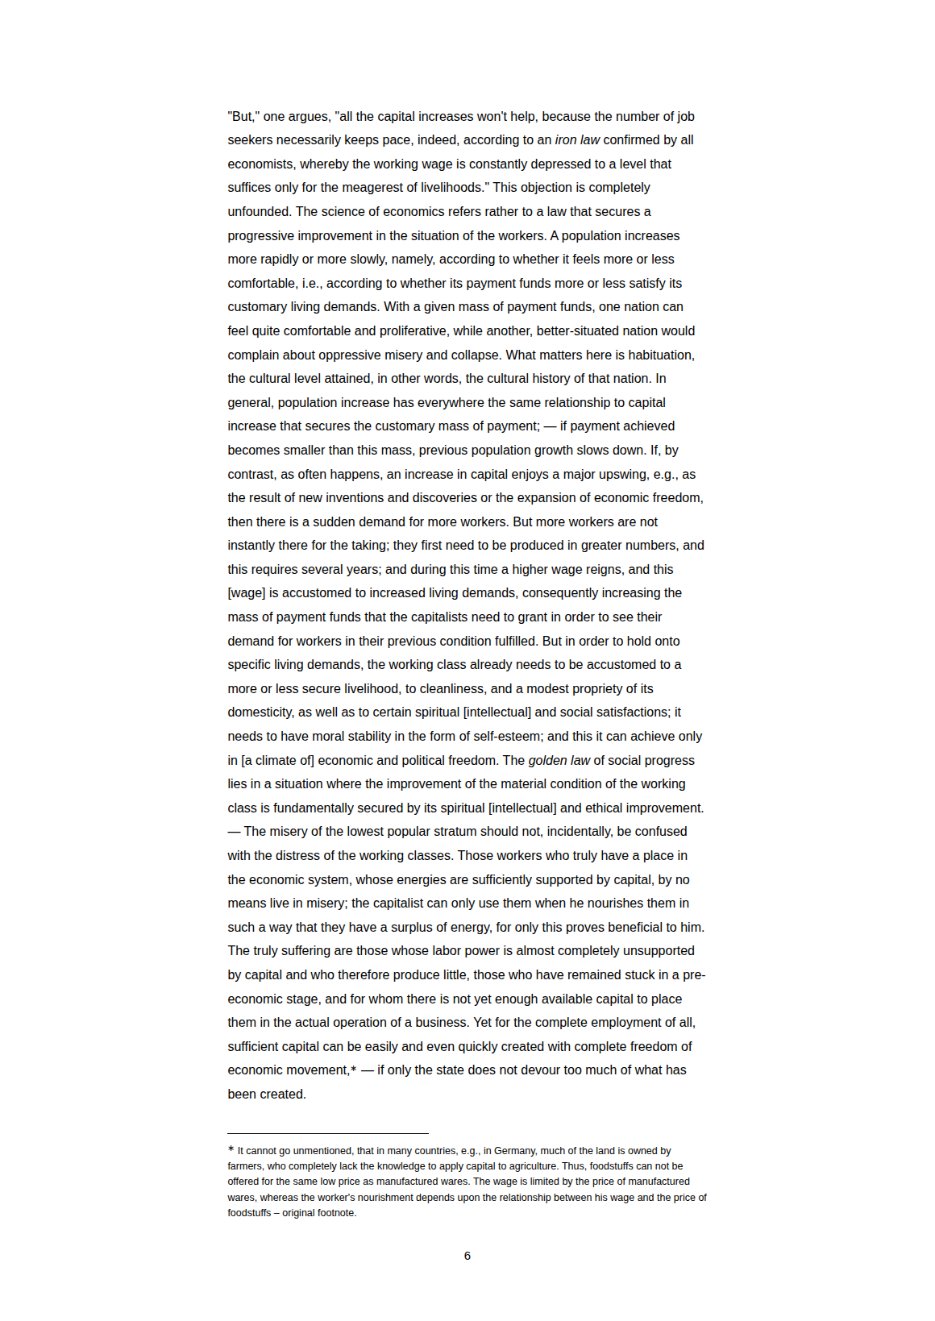"But," one argues, "all the capital increases won't help, because the number of job seekers necessarily keeps pace, indeed, according to an iron law confirmed by all economists, whereby the working wage is constantly depressed to a level that suffices only for the meagerest of livelihoods." This objection is completely unfounded. The science of economics refers rather to a law that secures a progressive improvement in the situation of the workers. A population increases more rapidly or more slowly, namely, according to whether it feels more or less comfortable, i.e., according to whether its payment funds more or less satisfy its customary living demands. With a given mass of payment funds, one nation can feel quite comfortable and proliferative, while another, better-situated nation would complain about oppressive misery and collapse. What matters here is habituation, the cultural level attained, in other words, the cultural history of that nation. In general, population increase has everywhere the same relationship to capital increase that secures the customary mass of payment; — if payment achieved becomes smaller than this mass, previous population growth slows down. If, by contrast, as often happens, an increase in capital enjoys a major upswing, e.g., as the result of new inventions and discoveries or the expansion of economic freedom, then there is a sudden demand for more workers. But more workers are not instantly there for the taking; they first need to be produced in greater numbers, and this requires several years; and during this time a higher wage reigns, and this [wage] is accustomed to increased living demands, consequently increasing the mass of payment funds that the capitalists need to grant in order to see their demand for workers in their previous condition fulfilled. But in order to hold onto specific living demands, the working class already needs to be accustomed to a more or less secure livelihood, to cleanliness, and a modest propriety of its domesticity, as well as to certain spiritual [intellectual] and social satisfactions; it needs to have moral stability in the form of self-esteem; and this it can achieve only in [a climate of] economic and political freedom. The golden law of social progress lies in a situation where the improvement of the material condition of the working class is fundamentally secured by its spiritual [intellectual] and ethical improvement. — The misery of the lowest popular stratum should not, incidentally, be confused with the distress of the working classes. Those workers who truly have a place in the economic system, whose energies are sufficiently supported by capital, by no means live in misery; the capitalist can only use them when he nourishes them in such a way that they have a surplus of energy, for only this proves beneficial to him. The truly suffering are those whose labor power is almost completely unsupported by capital and who therefore produce little, those who have remained stuck in a pre-economic stage, and for whom there is not yet enough available capital to place them in the actual operation of a business. Yet for the complete employment of all, sufficient capital can be easily and even quickly created with complete freedom of economic movement,∗ — if only the state does not devour too much of what has been created.
∗ It cannot go unmentioned, that in many countries, e.g., in Germany, much of the land is owned by farmers, who completely lack the knowledge to apply capital to agriculture. Thus, foodstuffs can not be offered for the same low price as manufactured wares. The wage is limited by the price of manufactured wares, whereas the worker's nourishment depends upon the relationship between his wage and the price of foodstuffs – original footnote.
6